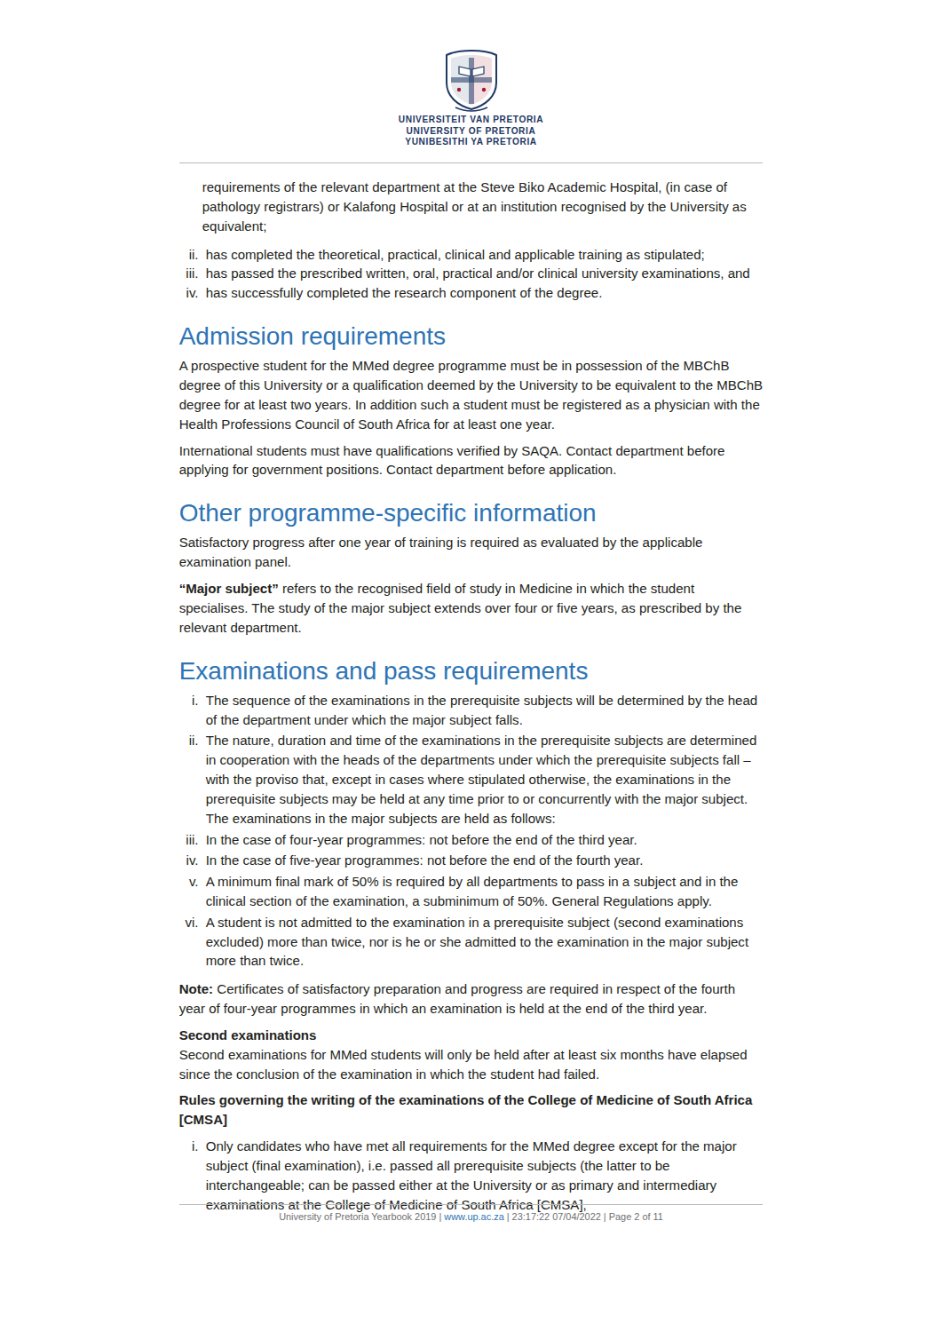UNIVERSITEIT VAN PRETORIA UNIVERSITY OF PRETORIA YUNIBESITHI YA PRETORIA
requirements of the relevant department at the Steve Biko Academic Hospital, (in case of pathology registrars) or Kalafong Hospital or at an institution recognised by the University as equivalent;
has completed the theoretical, practical, clinical and applicable training as stipulated;
has passed the prescribed written, oral, practical and/or clinical university examinations, and
has successfully completed the research component of the degree.
Admission requirements
A prospective student for the MMed degree programme must be in possession of the MBChB degree of this University or a qualification deemed by the University to be equivalent to the MBChB degree for at least two years. In addition such a student must be registered as a physician with the Health Professions Council of South Africa for at least one year.
International students must have qualifications verified by SAQA. Contact department before applying for government positions. Contact department before application.
Other programme-specific information
Satisfactory progress after one year of training is required as evaluated by the applicable examination panel.
“Major subject” refers to the recognised field of study in Medicine in which the student specialises. The study of the major subject extends over four or five years, as prescribed by the relevant department.
Examinations and pass requirements
The sequence of the examinations in the prerequisite subjects will be determined by the head of the department under which the major subject falls.
The nature, duration and time of the examinations in the prerequisite subjects are determined in cooperation with the heads of the departments under which the prerequisite subjects fall – with the proviso that, except in cases where stipulated otherwise, the examinations in the prerequisite subjects may be held at any time prior to or concurrently with the major subject. The examinations in the major subjects are held as follows:
In the case of four-year programmes: not before the end of the third year.
In the case of five-year programmes: not before the end of the fourth year.
A minimum final mark of 50% is required by all departments to pass in a subject and in the clinical section of the examination, a subminimum of 50%. General Regulations apply.
A student is not admitted to the examination in a prerequisite subject (second examinations excluded) more than twice, nor is he or she admitted to the examination in the major subject more than twice.
Note: Certificates of satisfactory preparation and progress are required in respect of the fourth year of four-year programmes in which an examination is held at the end of the third year.
Second examinations
Second examinations for MMed students will only be held after at least six months have elapsed since the conclusion of the examination in which the student had failed.
Rules governing the writing of the examinations of the College of Medicine of South Africa [CMSA]
Only candidates who have met all requirements for the MMed degree except for the major subject (final examination), i.e. passed all prerequisite subjects (the latter to be interchangeable; can be passed either at the University or as primary and intermediary examinations at the College of Medicine of South Africa [CMSA],
University of Pretoria Yearbook 2019 | www.up.ac.za | 23:17:22 07/04/2022 | Page 2 of 11